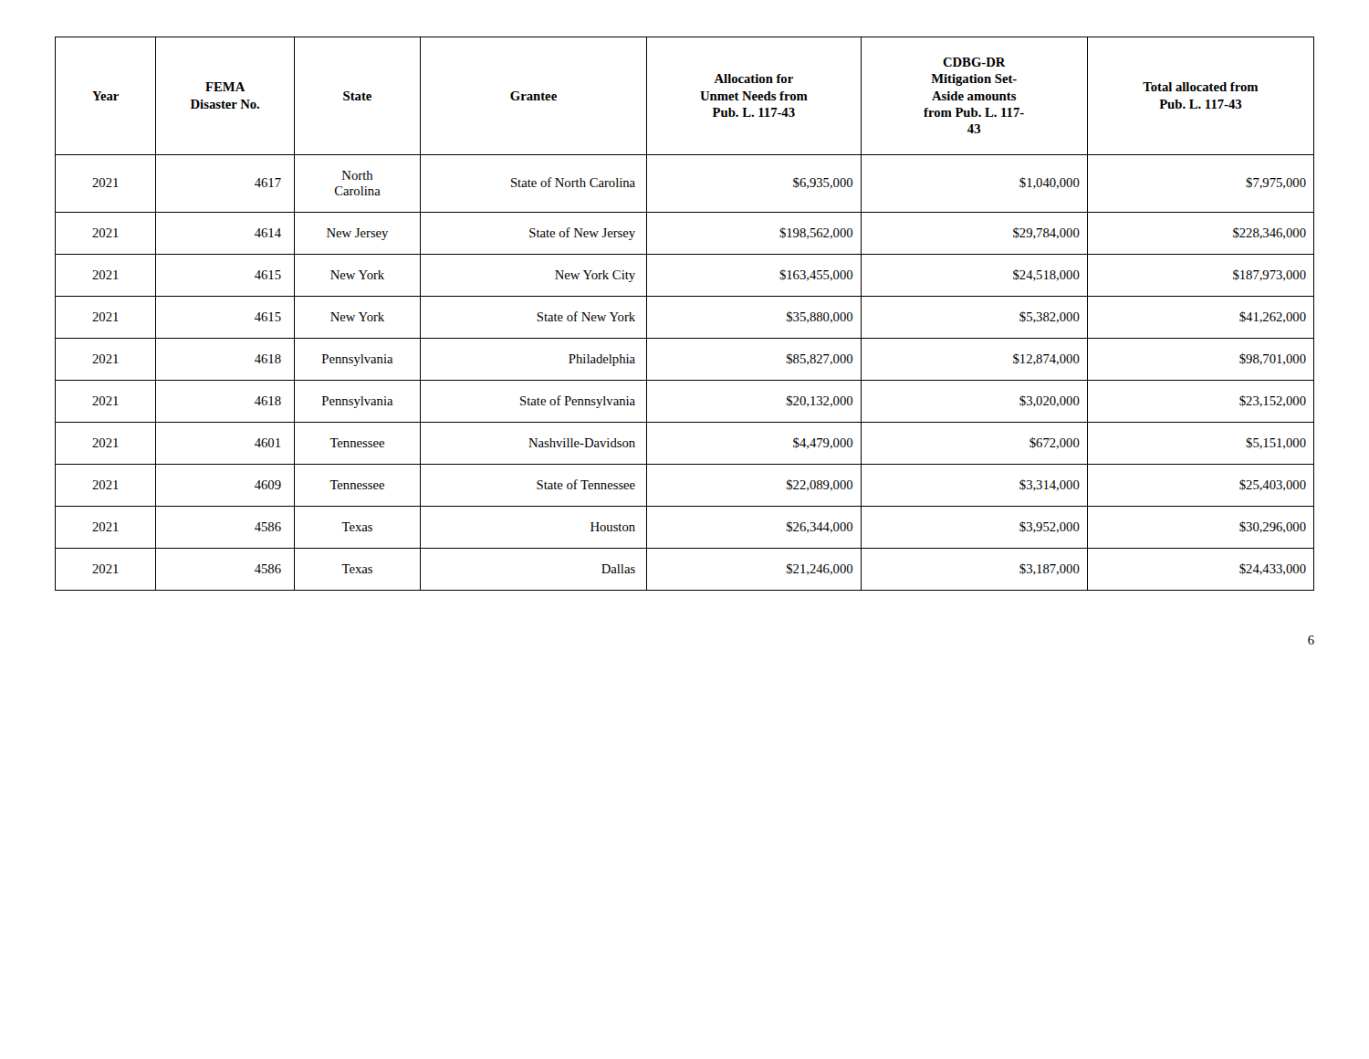| Year | FEMA Disaster No. | State | Grantee | Allocation for Unmet Needs from Pub. L. 117-43 | CDBG-DR Mitigation Set- Aside amounts from Pub. L. 117- 43 | Total allocated from Pub. L. 117-43 |
| --- | --- | --- | --- | --- | --- | --- |
| 2021 | 4617 | North Carolina | State of North Carolina | $6,935,000 | $1,040,000 | $7,975,000 |
| 2021 | 4614 | New Jersey | State of New Jersey | $198,562,000 | $29,784,000 | $228,346,000 |
| 2021 | 4615 | New York | New York City | $163,455,000 | $24,518,000 | $187,973,000 |
| 2021 | 4615 | New York | State of New York | $35,880,000 | $5,382,000 | $41,262,000 |
| 2021 | 4618 | Pennsylvania | Philadelphia | $85,827,000 | $12,874,000 | $98,701,000 |
| 2021 | 4618 | Pennsylvania | State of Pennsylvania | $20,132,000 | $3,020,000 | $23,152,000 |
| 2021 | 4601 | Tennessee | Nashville-Davidson | $4,479,000 | $672,000 | $5,151,000 |
| 2021 | 4609 | Tennessee | State of Tennessee | $22,089,000 | $3,314,000 | $25,403,000 |
| 2021 | 4586 | Texas | Houston | $26,344,000 | $3,952,000 | $30,296,000 |
| 2021 | 4586 | Texas | Dallas | $21,246,000 | $3,187,000 | $24,433,000 |
6